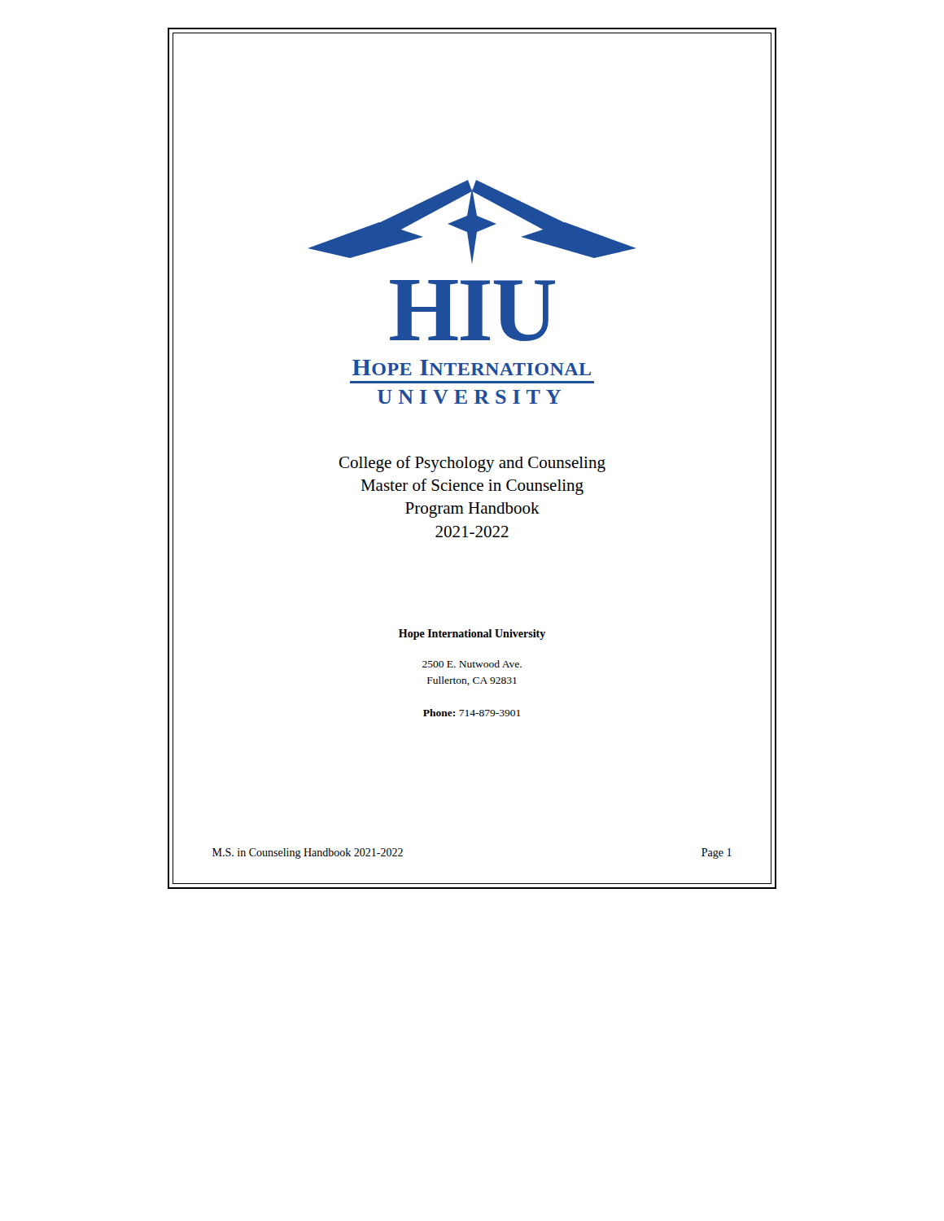HIU
HOPE INTERNATIONAL
UNIVERSITY
College of Psychology and Counseling
Master of Science in Counseling
Program Handbook
2021-2022
Hope International University
2500 E. Nutwood Ave.
Fullerton, CA 92831
Phone: 714-879-3901
M.S. in Counseling Handbook 2021-2022
Page 1